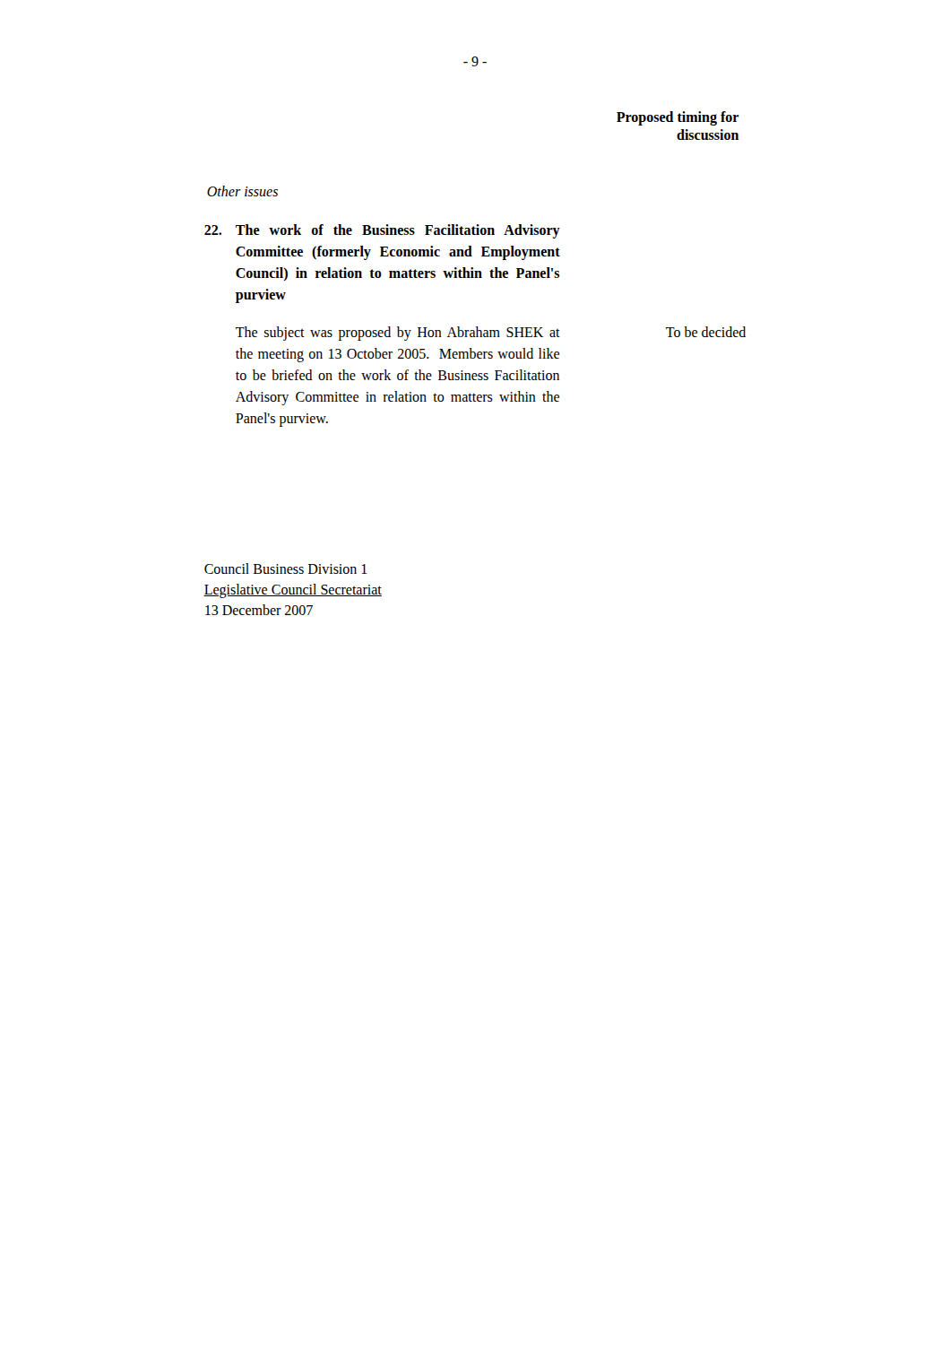- 9 -
Proposed timing for
discussion
Other issues
| 22. | The work of the Business Facilitation Advisory Committee (formerly Economic and Employment Council) in relation to matters within the Panel's purview | |
| | The subject was proposed by Hon Abraham SHEK at the meeting on 13 October 2005. Members would like to be briefed on the work of the Business Facilitation Advisory Committee in relation to matters within the Panel's purview. | To be decided |
Council Business Division 1
Legislative Council Secretariat
13 December 2007